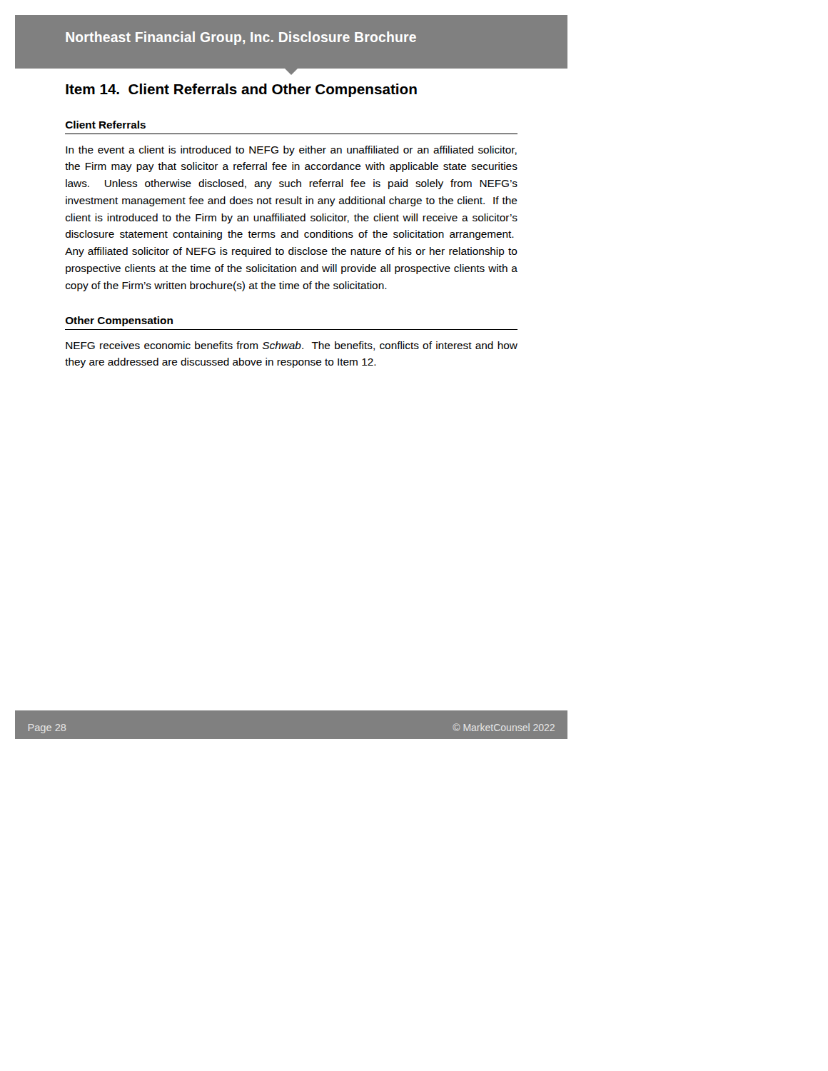Northeast Financial Group, Inc. Disclosure Brochure
Item 14. Client Referrals and Other Compensation
Client Referrals
In the event a client is introduced to NEFG by either an unaffiliated or an affiliated solicitor, the Firm may pay that solicitor a referral fee in accordance with applicable state securities laws. Unless otherwise disclosed, any such referral fee is paid solely from NEFG’s investment management fee and does not result in any additional charge to the client. If the client is introduced to the Firm by an unaffiliated solicitor, the client will receive a solicitor’s disclosure statement containing the terms and conditions of the solicitation arrangement. Any affiliated solicitor of NEFG is required to disclose the nature of his or her relationship to prospective clients at the time of the solicitation and will provide all prospective clients with a copy of the Firm’s written brochure(s) at the time of the solicitation.
Other Compensation
NEFG receives economic benefits from Schwab. The benefits, conflicts of interest and how they are addressed are discussed above in response to Item 12.
Page 28
© MarketCounsel 2022